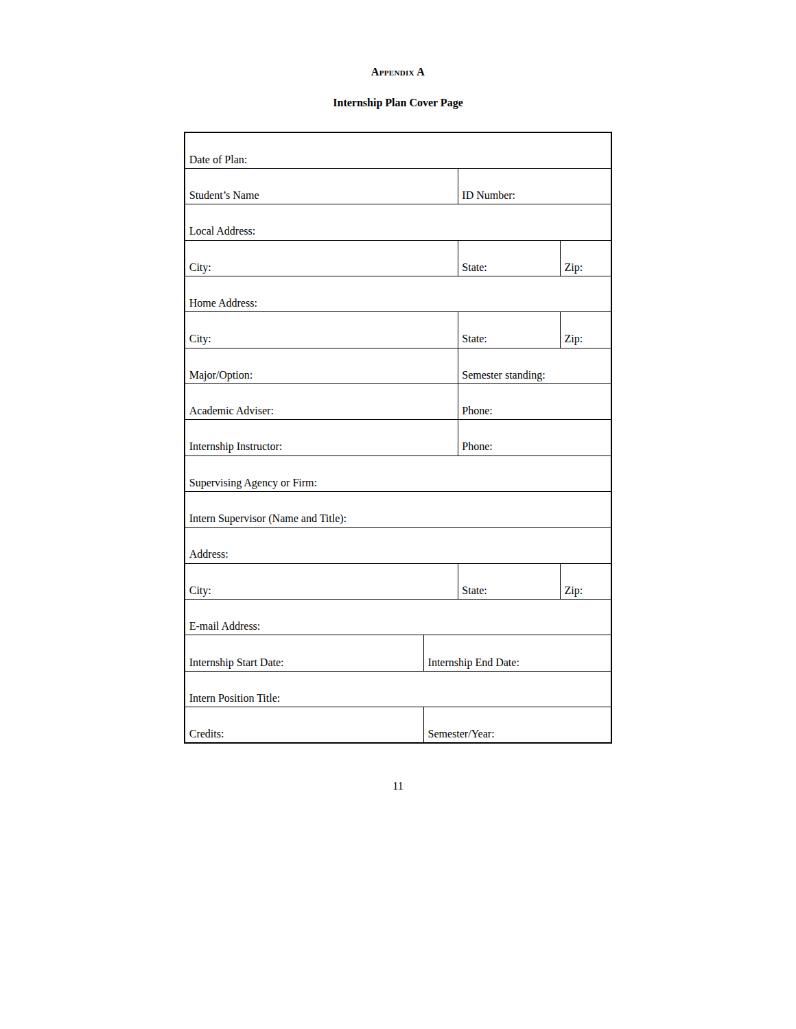Appendix A
Internship Plan Cover Page
| Date of Plan: |
| Student’s Name | ID Number: |
| Local Address: |
| City: | State: | Zip: |
| Home Address: |
| City: | State: | Zip: |
| Major/Option: | Semester standing: |
| Academic Adviser: | Phone: |
| Internship Instructor: | Phone: |
| Supervising Agency or Firm: |
| Intern Supervisor (Name and Title): |
| Address: |
| City: | State: | Zip: |
| E-mail Address: |
| Internship Start Date: | Internship End Date: |
| Intern Position Title: |
| Credits: | Semester/Year: |
11